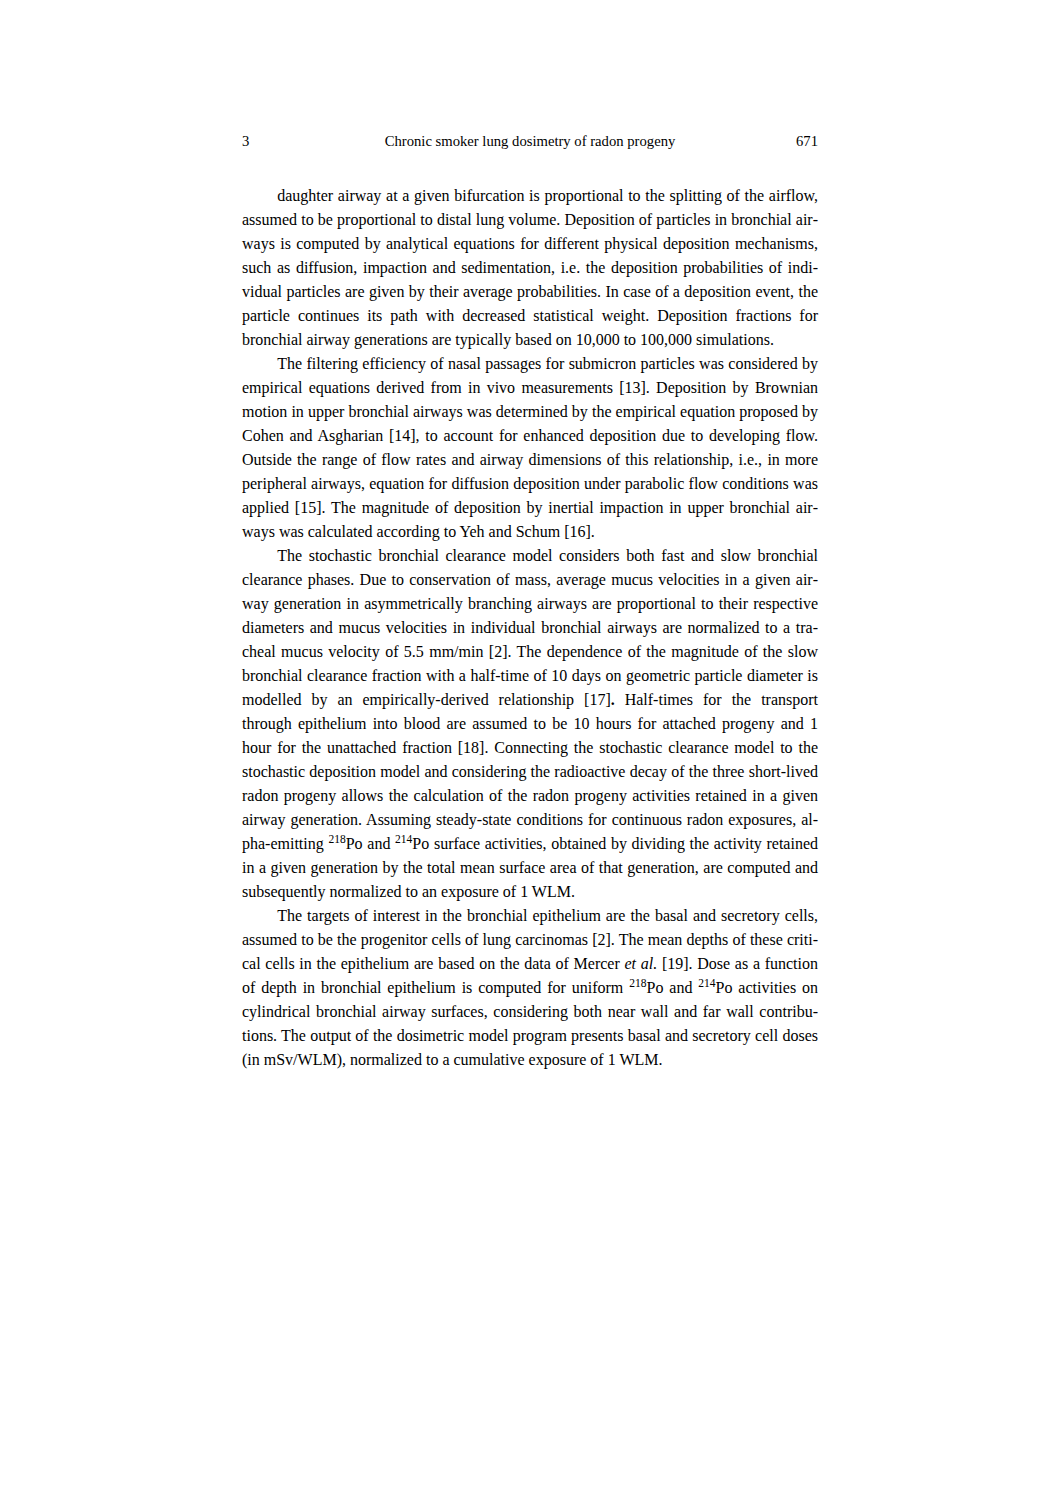3 Chronic smoker lung dosimetry of radon progeny 671
daughter airway at a given bifurcation is proportional to the splitting of the airflow, assumed to be proportional to distal lung volume. Deposition of particles in bronchial airways is computed by analytical equations for different physical deposition mechanisms, such as diffusion, impaction and sedimentation, i.e. the deposition probabilities of individual particles are given by their average probabilities. In case of a deposition event, the particle continues its path with decreased statistical weight. Deposition fractions for bronchial airway generations are typically based on 10,000 to 100,000 simulations.
The filtering efficiency of nasal passages for submicron particles was considered by empirical equations derived from in vivo measurements [13]. Deposition by Brownian motion in upper bronchial airways was determined by the empirical equation proposed by Cohen and Asgharian [14], to account for enhanced deposition due to developing flow. Outside the range of flow rates and airway dimensions of this relationship, i.e., in more peripheral airways, equation for diffusion deposition under parabolic flow conditions was applied [15]. The magnitude of deposition by inertial impaction in upper bronchial airways was calculated according to Yeh and Schum [16].
The stochastic bronchial clearance model considers both fast and slow bronchial clearance phases. Due to conservation of mass, average mucus velocities in a given airway generation in asymmetrically branching airways are proportional to their respective diameters and mucus velocities in individual bronchial airways are normalized to a tracheal mucus velocity of 5.5 mm/min [2]. The dependence of the magnitude of the slow bronchial clearance fraction with a half-time of 10 days on geometric particle diameter is modelled by an empirically-derived relationship [17]. Half-times for the transport through epithelium into blood are assumed to be 10 hours for attached progeny and 1 hour for the unattached fraction [18]. Connecting the stochastic clearance model to the stochastic deposition model and considering the radioactive decay of the three short-lived radon progeny allows the calculation of the radon progeny activities retained in a given airway generation. Assuming steady-state conditions for continuous radon exposures, alpha-emitting 218Po and 214Po surface activities, obtained by dividing the activity retained in a given generation by the total mean surface area of that generation, are computed and subsequently normalized to an exposure of 1 WLM.
The targets of interest in the bronchial epithelium are the basal and secretory cells, assumed to be the progenitor cells of lung carcinomas [2]. The mean depths of these critical cells in the epithelium are based on the data of Mercer et al. [19]. Dose as a function of depth in bronchial epithelium is computed for uniform 218Po and 214Po activities on cylindrical bronchial airway surfaces, considering both near wall and far wall contributions. The output of the dosimetric model program presents basal and secretory cell doses (in mSv/WLM), normalized to a cumulative exposure of 1 WLM.